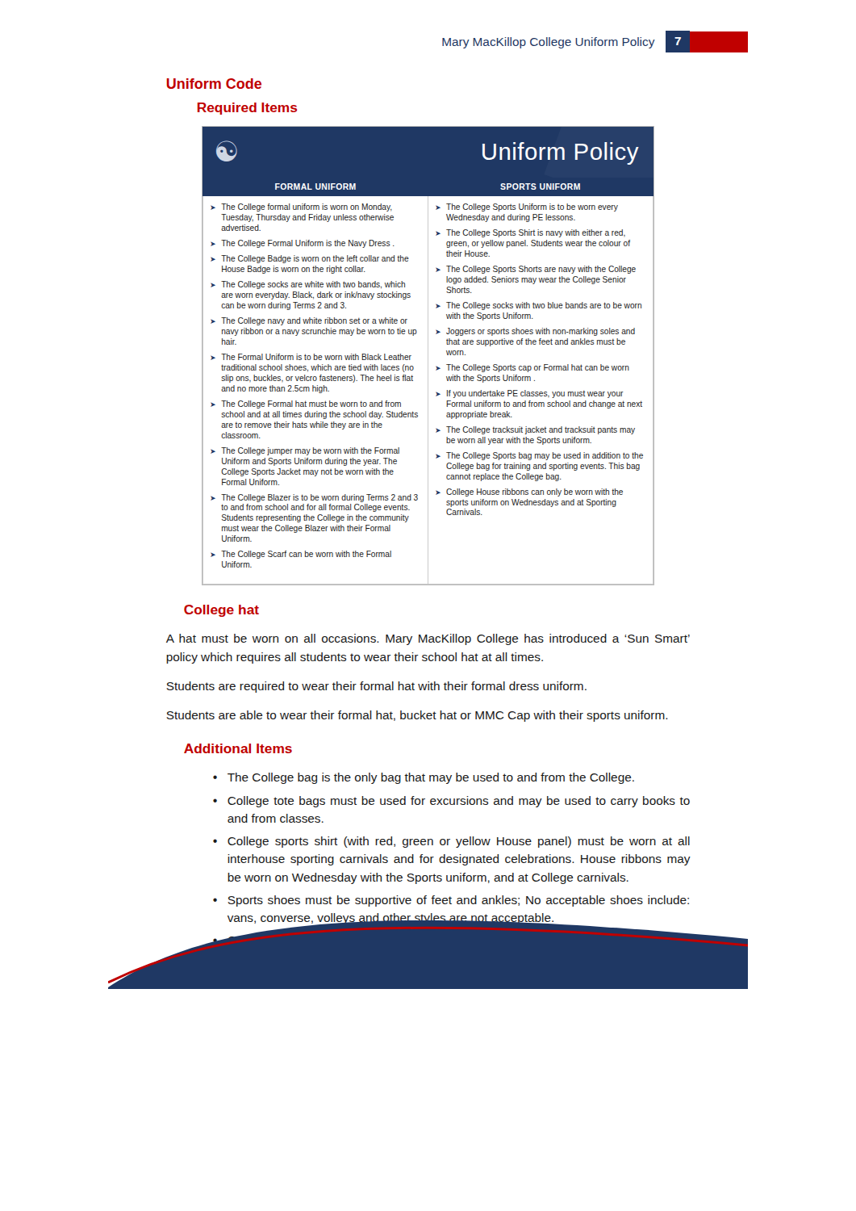Mary MacKillop College Uniform Policy
7
Uniform Code
Required Items
☯ Uniform Policy
| FORMAL UNIFORM | SPORTS UNIFORM |
| --- | --- |
| The College formal uniform is worn on Monday, Tuesday, Thursday and Friday unless otherwise advertised. The College Formal Uniform is the Navy Dress . The College Badge is worn on the left collar and the House Badge is worn on the right collar. The College socks are white with two bands, which are worn everyday. Black, dark or ink/navy stockings can be worn during Terms 2 and 3. The College navy and white ribbon set or a white or navy ribbon or a navy scrunchie may be worn to tie up hair. The Formal Uniform is to be worn with Black Leather traditional school shoes, which are tied with laces (no slip ons, buckles, or velcro fasteners). The heel is flat and no more than 2.5cm high. The College Formal hat must be worn to and from school and at all times during the school day. Students are to remove their hats while they are in the classroom. The College jumper may be worn with the Formal Uniform and Sports Uniform during the year. The College Sports Jacket may not be worn with the Formal Uniform. The College Blazer is to be worn during Terms 2 and 3 to and from school and for all formal College events. Students representing the College in the community must wear the College Blazer with their Formal Uniform. The College Scarf can be worn with the Formal Uniform. | The College Sports Uniform is to be worn every Wednesday and during PE lessons. The College Sports Shirt is navy with either a red, green, or yellow panel. Students wear the colour of their House. The College Sports Shorts are navy with the College logo added. Seniors may wear the College Senior Shorts. The College socks with two blue bands are to be worn with the Sports Uniform. Joggers or sports shoes with non-marking soles and that are supportive of the feet and ankles must be worn. The College Sports cap or Formal hat can be worn with the Sports Uniform . If you undertake PE classes, you must wear your Formal uniform to and from school and change at next appropriate break. The College tracksuit jacket and tracksuit pants may be worn all year with the Sports uniform. The College Sports bag may be used in addition to the College bag for training and sporting events. This bag cannot replace the College bag. College House ribbons can only be worn with the sports uniform on Wednesdays and at Sporting Carnivals. |
College hat
A hat must be worn on all occasions. Mary MacKillop College has introduced a ‘Sun Smart’ policy which requires all students to wear their school hat at all times.
Students are required to wear their formal hat with their formal dress uniform.
Students are able to wear their formal hat, bucket hat or MMC Cap with their sports uniform.
Additional Items
The College bag is the only bag that may be used to and from the College.
College tote bags must be used for excursions and may be used to carry books to and from classes.
College sports shirt (with red, green or yellow House panel) must be worn at all interhouse sporting carnivals and for designated celebrations. House ribbons may be worn on Wednesday with the Sports uniform, and at College carnivals.
Sports shoes must be supportive of feet and ankles; No acceptable shoes include: vans, converse, volleys and other styles are not acceptable.
College lock must be purchased from the Uniform Shop.
Date: January 2022